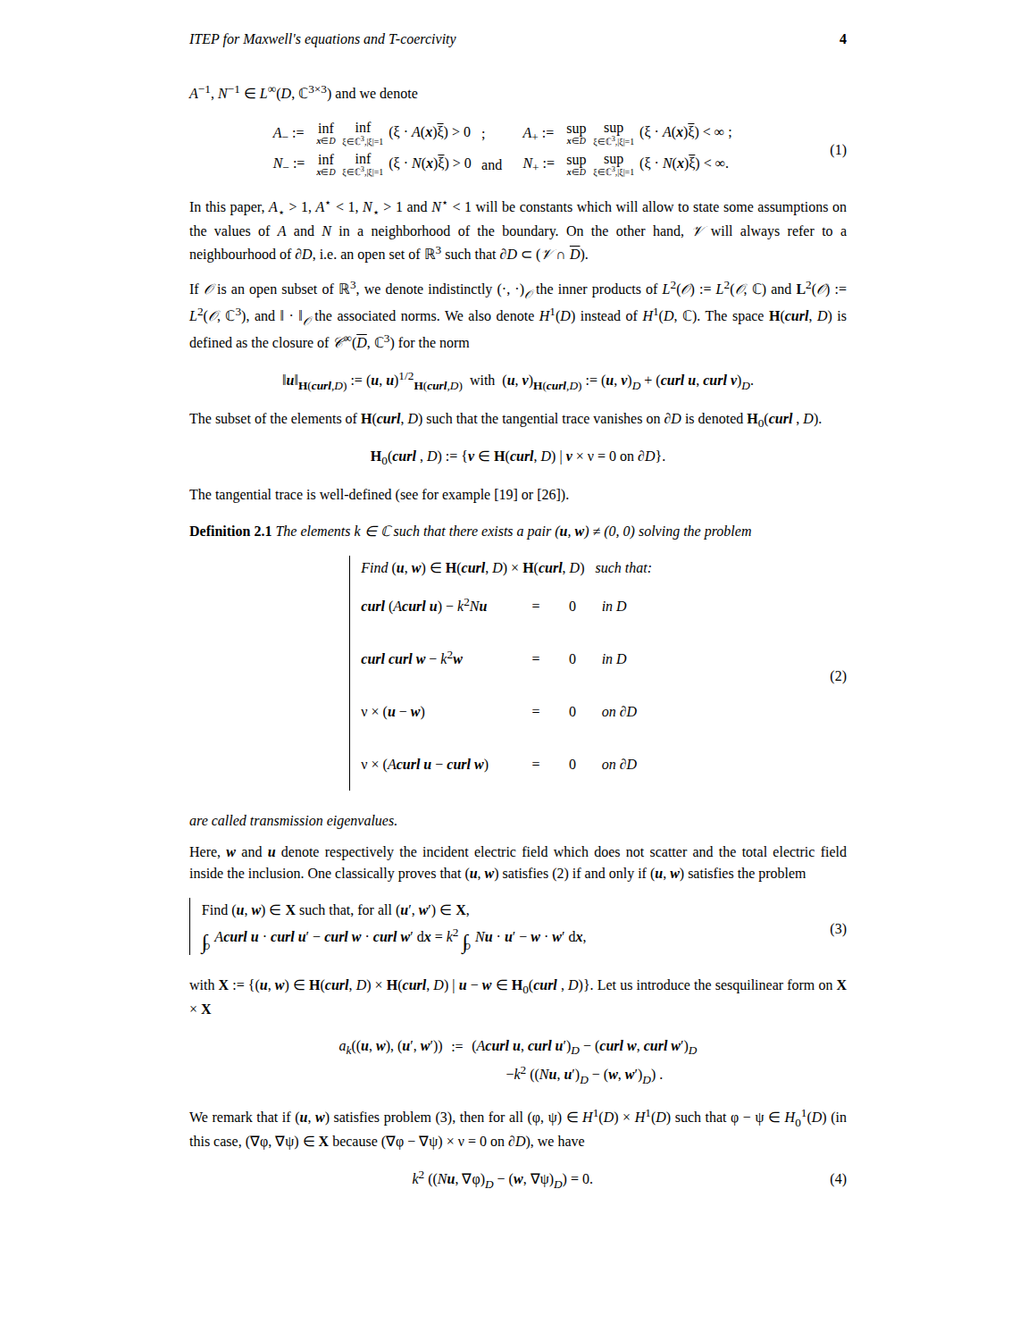ITEP for Maxwell's equations and T-coercivity 4
A−1, N−1 ∈ L∞(D, ℂ3×3) and we denote
| A − := | inf x ∈ D inf ξ∈ ℂ 3 ,/ξ/=1 (ξ · A ( x ) ξ ) > 0 | ; | A + := | sup x ∈ D sup ξ∈ ℂ 3 ,/ξ/=1 (ξ · A ( x ) ξ ) < ∞ ; |
| N − := | inf x ∈ D inf ξ∈ ℂ 3 ,/ξ/=1 (ξ · N ( x ) ξ ) > 0 | and | N + := | sup x ∈ D sup ξ∈ ℂ 3 ,/ξ/=1 (ξ · N ( x ) ξ ) < ∞. |
(1)
In this paper, A⋆ > 1, A⋆ < 1, N⋆ > 1 and N⋆ < 1 will be constants which will allow to state some assumptions on the values of A and N in a neighborhood of the boundary. On the other hand, 𝒱 will always refer to a neighbourhood of ∂D, i.e. an open set of ℝ3 such that ∂D ⊂ (𝒱 ∩ D).
If 𝒪 is an open subset of ℝ3, we denote indistinctly (·, ·)𝒪 the inner products of L2(𝒪) := L2(𝒪, ℂ) and L2(𝒪) := L2(𝒪, ℂ3), and ‖ · ‖𝒪 the associated norms. We also denote H1(D) instead of H1(D, ℂ). The space H(curl, D) is defined as the closure of 𝒞∞(D, ℂ3) for the norm
‖u‖H(curl,D) := (u, u)1/2H(curl,D) with (u, v)H(curl,D) := (u, v)D + (curl u, curl v)D.
The subset of the elements of H(curl, D) such that the tangential trace vanishes on ∂D is denoted H0(curl , D).
H0(curl , D) := {v ∈ H(curl, D) | v × ν = 0 on ∂D}.
The tangential trace is well-defined (see for example [19] or [26]).
Definition 2.1 The elements k ∈ ℂ such that there exists a pair (u, w) ≠ (0, 0) solving the problem
| Find ( u , w ) ∈ H ( curl , D ) × H ( curl , D ) such that: |
| curl ( A curl u ) − k 2 N u | = | 0 | in D |
| curl curl w − k 2 w | = | 0 | in D |
| ν × ( u − w ) | = | 0 | on ∂ D |
| ν × ( A curl u − curl w ) | = | 0 | on ∂ D |
(2)
are called transmission eigenvalues.
Here, w and u denote respectively the incident electric field which does not scatter and the total electric field inside the inclusion. One classically proves that (u, w) satisfies (2) if and only if (u, w) satisfies the problem
| Find ( u , w ) ∈ X such that, for all ( u ′, w ′) ∈ X , |
| ∫ D A curl u · curl u ′ − curl w · curl w ′ d x = k 2 ∫ D N u · u ′ − w · w ′ d x , |
(3)
with X := {(u, w) ∈ H(curl, D) × H(curl, D) | u − w ∈ H0(curl , D)}. Let us introduce the sesquilinear form on X × X
| a k (( u , w ), ( u ′, w ′)) | := | ( A curl u , curl u ′) D − ( curl w , curl w ′) D |
| | | − k 2 (( N u , u ′) D − ( w , w ′) D ) . |
We remark that if (u, w) satisfies problem (3), then for all (φ, ψ) ∈ H1(D) × H1(D) such that φ − ψ ∈ H01(D) (in this case, (∇φ, ∇ψ) ∈ X because (∇φ − ∇ψ) × ν = 0 on ∂D), we have
k2 ((Nu, ∇φ)D − (w, ∇ψ)D) = 0.
(4)